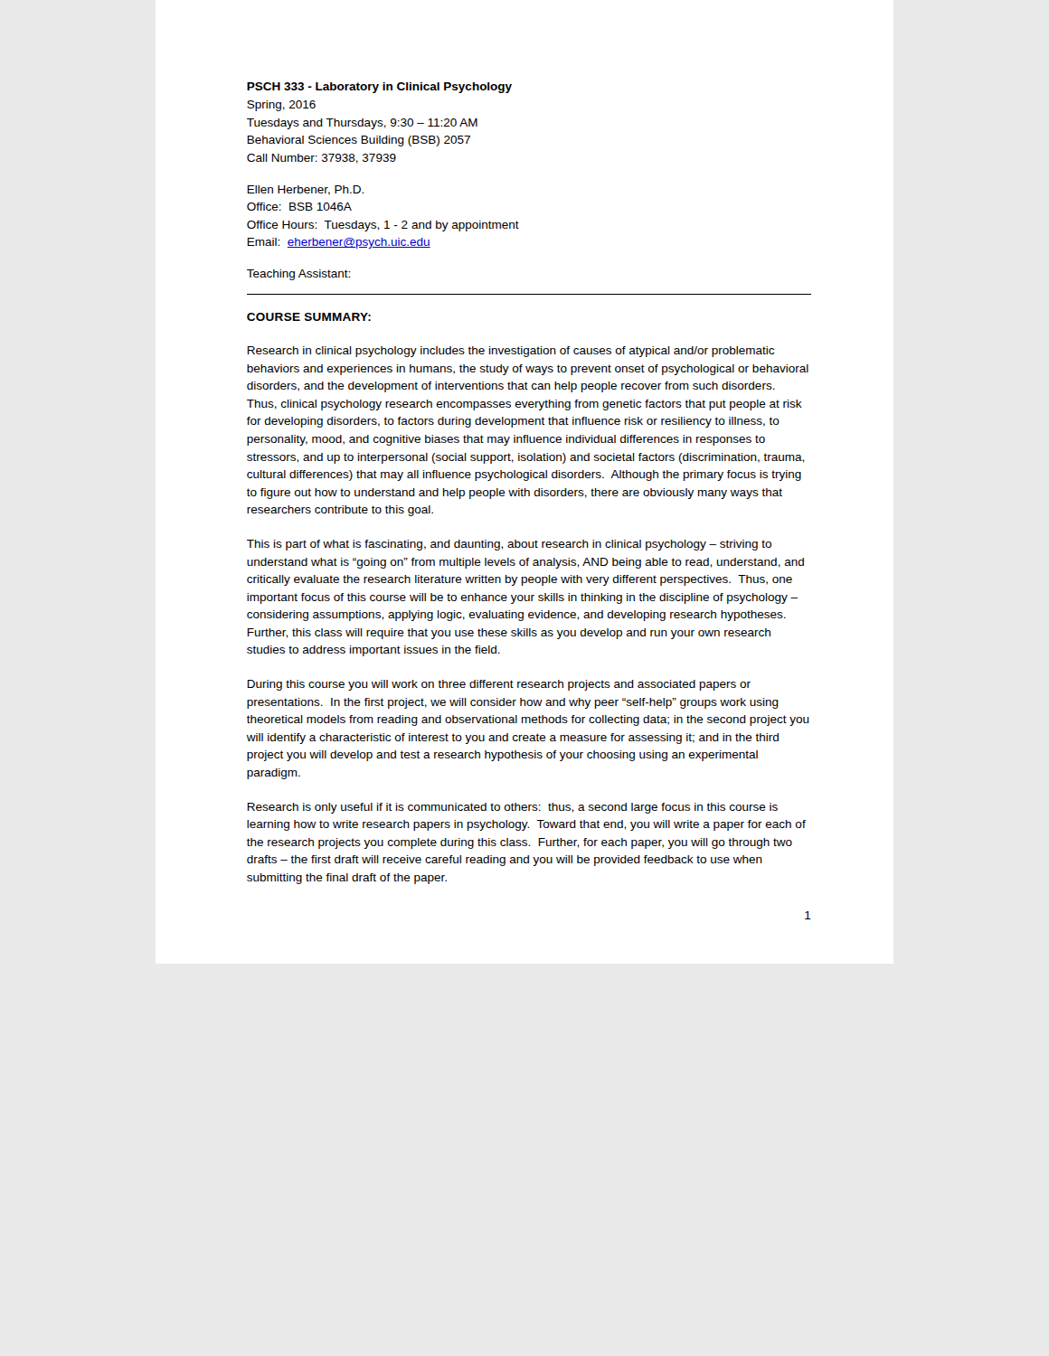PSCH 333 - Laboratory in Clinical Psychology
Spring, 2016
Tuesdays and Thursdays, 9:30 – 11:20 AM
Behavioral Sciences Building (BSB) 2057
Call Number: 37938, 37939
Ellen Herbener, Ph.D.
Office: BSB 1046A
Office Hours: Tuesdays, 1 - 2 and by appointment
Email: eherbener@psych.uic.edu
Teaching Assistant:
COURSE SUMMARY:
Research in clinical psychology includes the investigation of causes of atypical and/or problematic behaviors and experiences in humans, the study of ways to prevent onset of psychological or behavioral disorders, and the development of interventions that can help people recover from such disorders. Thus, clinical psychology research encompasses everything from genetic factors that put people at risk for developing disorders, to factors during development that influence risk or resiliency to illness, to personality, mood, and cognitive biases that may influence individual differences in responses to stressors, and up to interpersonal (social support, isolation) and societal factors (discrimination, trauma, cultural differences) that may all influence psychological disorders. Although the primary focus is trying to figure out how to understand and help people with disorders, there are obviously many ways that researchers contribute to this goal.
This is part of what is fascinating, and daunting, about research in clinical psychology – striving to understand what is “going on” from multiple levels of analysis, AND being able to read, understand, and critically evaluate the research literature written by people with very different perspectives. Thus, one important focus of this course will be to enhance your skills in thinking in the discipline of psychology – considering assumptions, applying logic, evaluating evidence, and developing research hypotheses. Further, this class will require that you use these skills as you develop and run your own research studies to address important issues in the field.
During this course you will work on three different research projects and associated papers or presentations. In the first project, we will consider how and why peer “self-help” groups work using theoretical models from reading and observational methods for collecting data; in the second project you will identify a characteristic of interest to you and create a measure for assessing it; and in the third project you will develop and test a research hypothesis of your choosing using an experimental paradigm.
Research is only useful if it is communicated to others: thus, a second large focus in this course is learning how to write research papers in psychology. Toward that end, you will write a paper for each of the research projects you complete during this class. Further, for each paper, you will go through two drafts – the first draft will receive careful reading and you will be provided feedback to use when submitting the final draft of the paper.
1